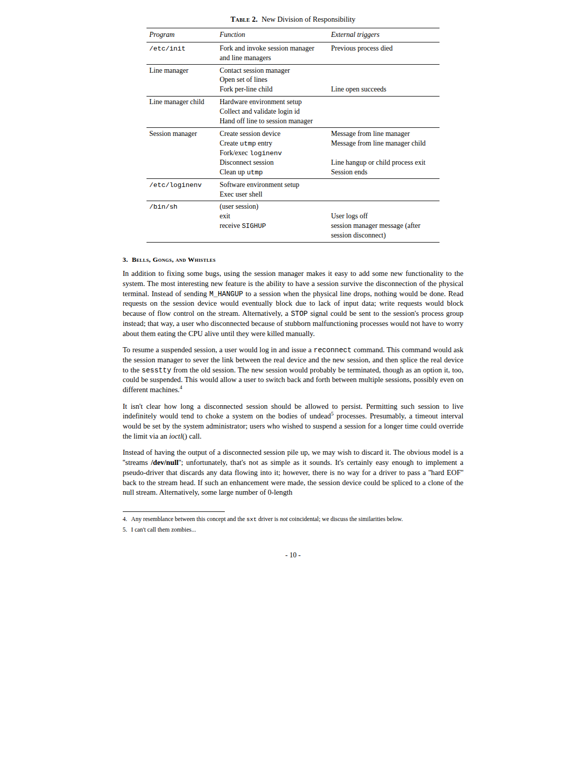Table 2. New Division of Responsibility
| Program | Function | External triggers |
| --- | --- | --- |
| /etc/init | Fork and invoke session manager and line managers | Previous process died |
| Line manager | Contact session manager Open set of lines Fork per-line child | Line open succeeds |
| Line manager child | Hardware environment setup Collect and validate login id Hand off line to session manager | |
| Session manager | Create session device Create utmp entry Fork/exec loginenv Disconnect session Clean up utmp | Message from line manager Message from line manager child Line hangup or child process exit Session ends |
| /etc/loginenv | Software environment setup Exec user shell | |
| /bin/sh | (user session) exit receive SIGHUP | User logs off session manager message (after session disconnect) |
3. Bells, Gongs, and Whistles
In addition to fixing some bugs, using the session manager makes it easy to add some new functionality to the system. The most interesting new feature is the ability to have a session survive the disconnection of the physical terminal. Instead of sending M_HANGUP to a session when the physical line drops, nothing would be done. Read requests on the session device would eventually block due to lack of input data; write requests would block because of flow control on the stream. Alternatively, a STOP signal could be sent to the session's process group instead; that way, a user who disconnected because of stubborn malfunctioning processes would not have to worry about them eating the CPU alive until they were killed manually.
To resume a suspended session, a user would log in and issue a reconnect command. This command would ask the session manager to sever the link between the real device and the new session, and then splice the real device to the sesstty from the old session. The new session would probably be terminated, though as an option it, too, could be suspended. This would allow a user to switch back and forth between multiple sessions, possibly even on different machines.4
It isn't clear how long a disconnected session should be allowed to persist. Permitting such session to live indefinitely would tend to choke a system on the bodies of undead5 processes. Presumably, a timeout interval would be set by the system administrator; users who wished to suspend a session for a longer time could override the limit via an ioctl() call.
Instead of having the output of a disconnected session pile up, we may wish to discard it. The obvious model is a ''streams /dev/null''; unfortunately, that's not as simple as it sounds. It's certainly easy enough to implement a pseudo-driver that discards any data flowing into it; however, there is no way for a driver to pass a ''hard EOF'' back to the stream head. If such an enhancement were made, the session device could be spliced to a clone of the null stream. Alternatively, some large number of 0-length
4. Any resemblance between this concept and the sxt driver is not coincidental; we discuss the similarities below.
5. I can't call them zombies...
- 10 -